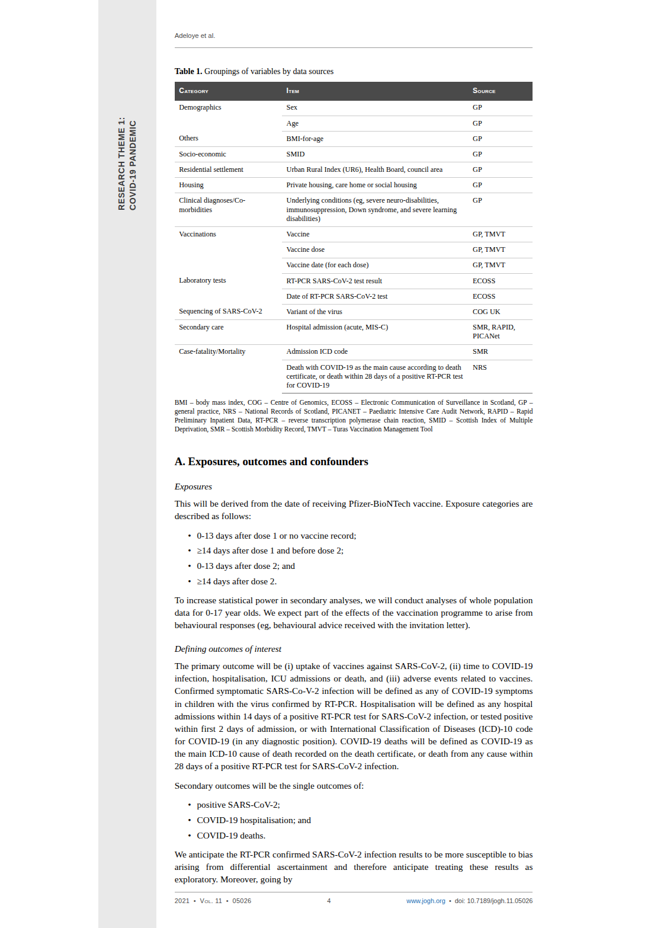RESEARCH THEME 1:
COVID-19 PANDEMIC
Adeloye et al.
Table 1. Groupings of variables by data sources
| Category | Item | Source |
| --- | --- | --- |
| Demographics | Sex | GP |
| Age | GP |
| Others | BMI-for-age | GP |
| Socio-economic | SMID | GP |
| Residential settlement | Urban Rural Index (UR6), Health Board, council area | GP |
| Housing | Private housing, care home or social housing | GP |
| Clinical diagnoses/Co-morbidities | Underlying conditions (eg, severe neuro-disabilities, immunosuppression, Down syndrome, and severe learning disabilities) | GP |
| Vaccinations | Vaccine | GP, TMVT |
| Vaccine dose | GP, TMVT |
| Vaccine date (for each dose) | GP, TMVT |
| Laboratory tests | RT-PCR SARS-CoV-2 test result | ECOSS |
| Date of RT-PCR SARS-CoV-2 test | ECOSS |
| Sequencing of SARS-CoV-2 | Variant of the virus | COG UK |
| Secondary care | Hospital admission (acute, MIS-C) | SMR, RAPID, PICANet |
| Case-fatality/Mortality | Admission ICD code | SMR |
| Death with COVID-19 as the main cause according to death certificate, or death within 28 days of a positive RT-PCR test for COVID-19 | NRS |
BMI – body mass index, COG – Centre of Genomics, ECOSS – Electronic Communication of Surveillance in Scotland, GP – general practice, NRS – National Records of Scotland, PICANET – Paediatric Intensive Care Audit Network, RAPID – Rapid Preliminary Inpatient Data, RT-PCR – reverse transcription polymerase chain reaction, SMID – Scottish Index of Multiple Deprivation, SMR – Scottish Morbidity Record, TMVT – Turas Vaccination Management Tool
A. Exposures, outcomes and confounders
Exposures
This will be derived from the date of receiving Pfizer-BioNTech vaccine. Exposure categories are described as follows:
0-13 days after dose 1 or no vaccine record;
≥14 days after dose 1 and before dose 2;
0-13 days after dose 2; and
≥14 days after dose 2.
To increase statistical power in secondary analyses, we will conduct analyses of whole population data for 0-17 year olds. We expect part of the effects of the vaccination programme to arise from behavioural responses (eg, behavioural advice received with the invitation letter).
Defining outcomes of interest
The primary outcome will be (i) uptake of vaccines against SARS-CoV-2, (ii) time to COVID-19 infection, hospitalisation, ICU admissions or death, and (iii) adverse events related to vaccines. Confirmed symptomatic SARS-Co-V-2 infection will be defined as any of COVID-19 symptoms in children with the virus confirmed by RT-PCR. Hospitalisation will be defined as any hospital admissions within 14 days of a positive RT-PCR test for SARS-CoV-2 infection, or tested positive within first 2 days of admission, or with International Classification of Diseases (ICD)-10 code for COVID-19 (in any diagnostic position). COVID-19 deaths will be defined as COVID-19 as the main ICD-10 cause of death recorded on the death certificate, or death from any cause within 28 days of a positive RT-PCR test for SARS-CoV-2 infection.
Secondary outcomes will be the single outcomes of:
positive SARS-CoV-2;
COVID-19 hospitalisation; and
COVID-19 deaths.
We anticipate the RT-PCR confirmed SARS-CoV-2 infection results to be more susceptible to bias arising from differential ascertainment and therefore anticipate treating these results as exploratory. Moreover, going by
2021 • Vol. 11 • 05026
4
www.jogh.org • doi: 10.7189/jogh.11.05026